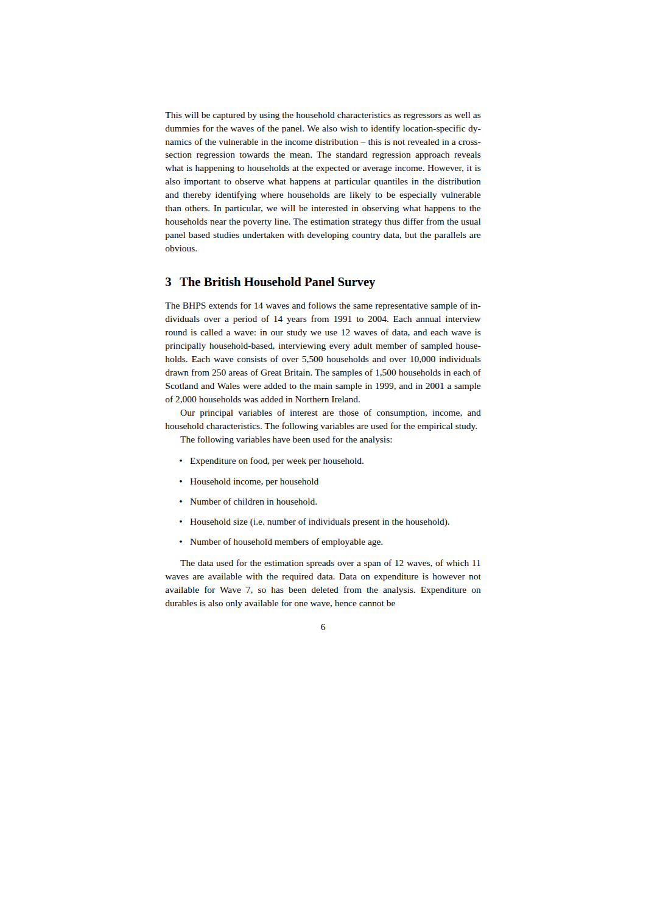This will be captured by using the household characteristics as regressors as well as dummies for the waves of the panel. We also wish to identify location-specific dynamics of the vulnerable in the income distribution – this is not revealed in a cross-section regression towards the mean. The standard regression approach reveals what is happening to households at the expected or average income. However, it is also important to observe what happens at particular quantiles in the distribution and thereby identifying where households are likely to be especially vulnerable than others. In particular, we will be interested in observing what happens to the households near the poverty line. The estimation strategy thus differ from the usual panel based studies undertaken with developing country data, but the parallels are obvious.
3 The British Household Panel Survey
The BHPS extends for 14 waves and follows the same representative sample of individuals over a period of 14 years from 1991 to 2004. Each annual interview round is called a wave: in our study we use 12 waves of data, and each wave is principally household-based, interviewing every adult member of sampled households. Each wave consists of over 5,500 households and over 10,000 individuals drawn from 250 areas of Great Britain. The samples of 1,500 households in each of Scotland and Wales were added to the main sample in 1999, and in 2001 a sample of 2,000 households was added in Northern Ireland.
Our principal variables of interest are those of consumption, income, and household characteristics. The following variables are used for the empirical study.
The following variables have been used for the analysis:
Expenditure on food, per week per household.
Household income, per household
Number of children in household.
Household size (i.e. number of individuals present in the household).
Number of household members of employable age.
The data used for the estimation spreads over a span of 12 waves, of which 11 waves are available with the required data. Data on expenditure is however not available for Wave 7, so has been deleted from the analysis. Expenditure on durables is also only available for one wave, hence cannot be
6